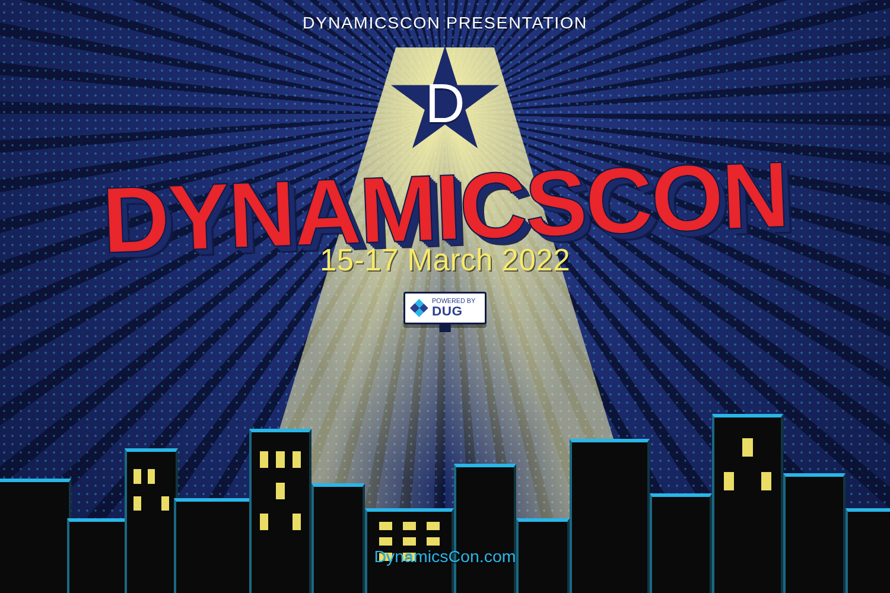DynamicsCon Presentation
D
DynamicsCon
15-17 March 2022
Powered by DUG
DynamicsCon.com